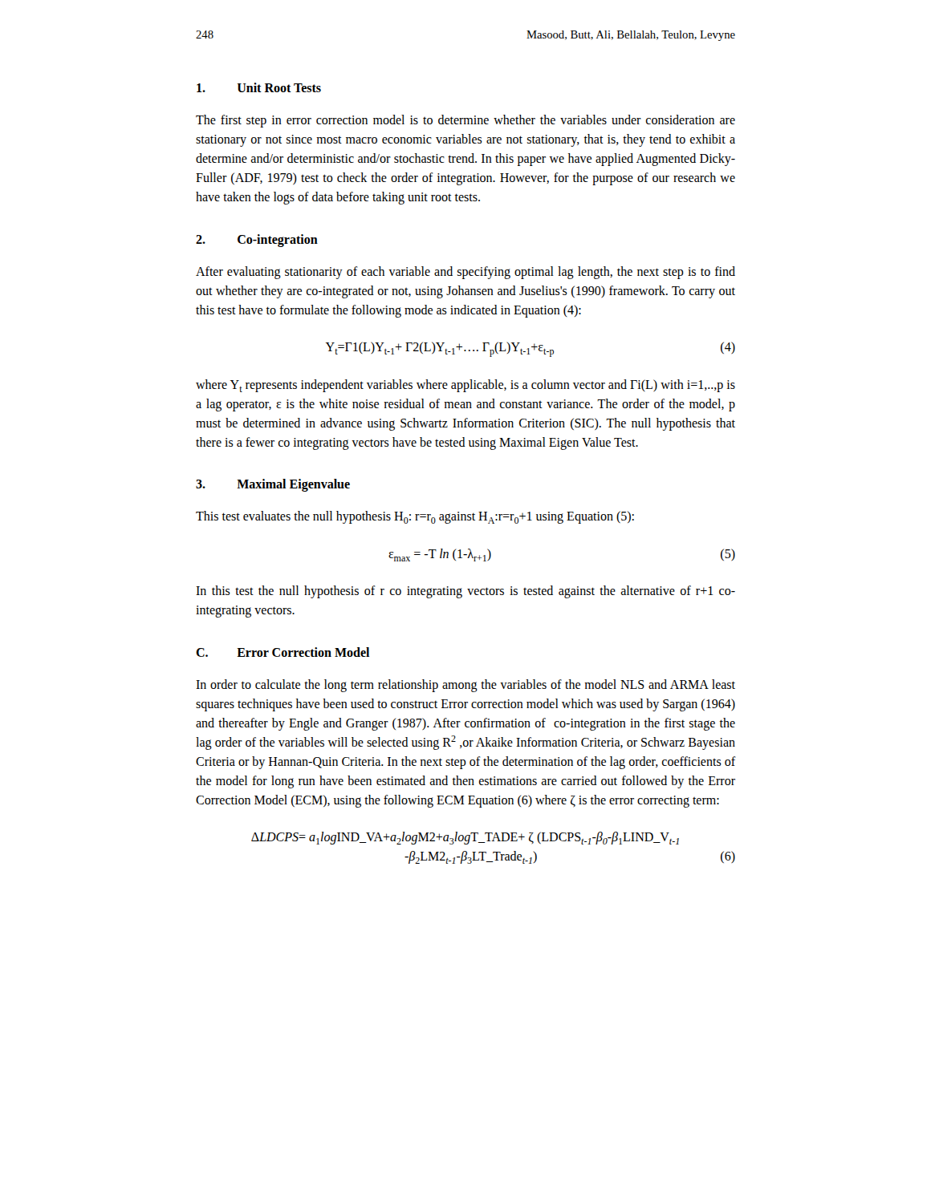248 Masood, Butt, Ali, Bellalah, Teulon, Levyne
1. Unit Root Tests
The first step in error correction model is to determine whether the variables under consideration are stationary or not since most macro economic variables are not stationary, that is, they tend to exhibit a determine and/or deterministic and/or stochastic trend. In this paper we have applied Augmented Dicky-Fuller (ADF, 1979) test to check the order of integration. However, for the purpose of our research we have taken the logs of data before taking unit root tests.
2. Co-integration
After evaluating stationarity of each variable and specifying optimal lag length, the next step is to find out whether they are co-integrated or not, using Johansen and Juselius's (1990) framework. To carry out this test have to formulate the following mode as indicated in Equation (4):
Yt=Γ1(L)Yt-1+ Γ2(L)Yt-1+…. Γp(L)Yt-1+εt-p (4)
where Yt represents independent variables where applicable, is a column vector and Γi(L) with i=1,..,p is a lag operator, ε is the white noise residual of mean and constant variance. The order of the model, p must be determined in advance using Schwartz Information Criterion (SIC). The null hypothesis that there is a fewer co integrating vectors have be tested using Maximal Eigen Value Test.
3. Maximal Eigenvalue
This test evaluates the null hypothesis H0: r=r0 against HA:r=r0+1 using Equation (5):
εmax = -T ln (1-λr+1) (5)
In this test the null hypothesis of r co integrating vectors is tested against the alternative of r+1 co-integrating vectors.
C. Error Correction Model
In order to calculate the long term relationship among the variables of the model NLS and ARMA least squares techniques have been used to construct Error correction model which was used by Sargan (1964) and thereafter by Engle and Granger (1987). After confirmation of co-integration in the first stage the lag order of the variables will be selected using R2 ,or Akaike Information Criteria, or Schwarz Bayesian Criteria or by Hannan-Quin Criteria. In the next step of the determination of the lag order, coefficients of the model for long run have been estimated and then estimations are carried out followed by the Error Correction Model (ECM), using the following ECM Equation (6) where ζ is the error correcting term:
ΔLDCPS= a1log IND_VA+a2log M2+a3log T_TADE+ ζ (LDCPSt-1-β0-β1LIND_Vt-1 -β2LM2t-1-β3LT_Tradet-1)(6)